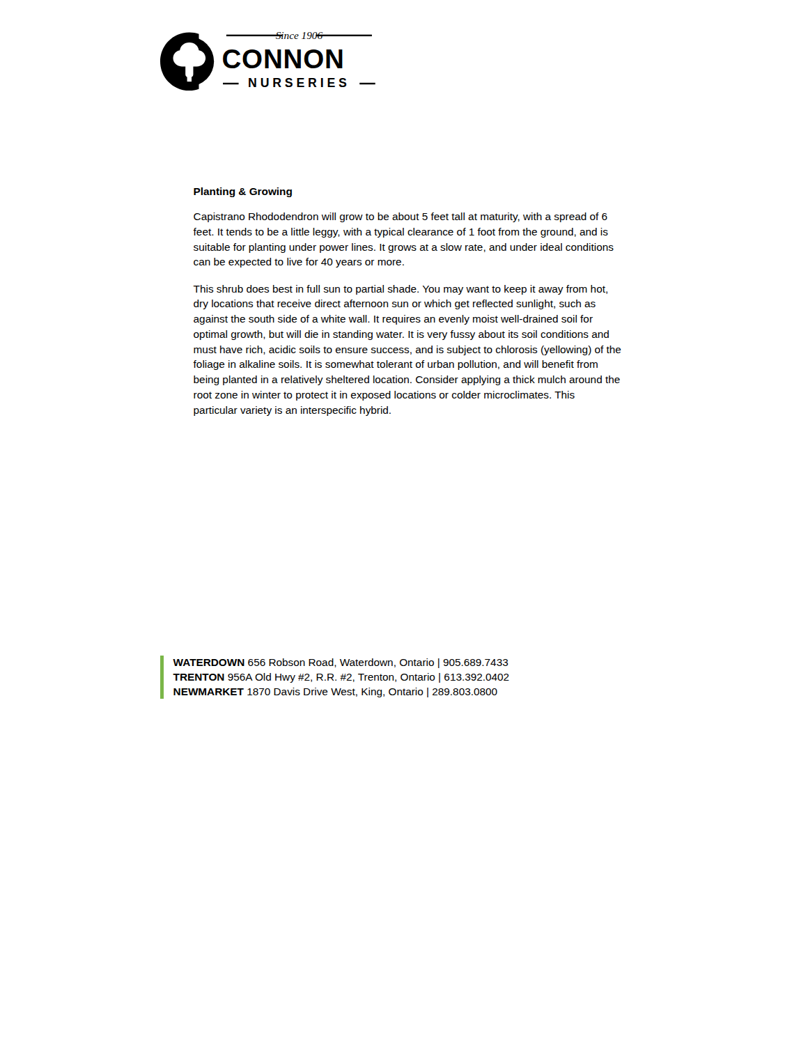Since 1906 CONNON NURSERIES
Planting & Growing
Capistrano Rhododendron will grow to be about 5 feet tall at maturity, with a spread of 6 feet. It tends to be a little leggy, with a typical clearance of 1 foot from the ground, and is suitable for planting under power lines. It grows at a slow rate, and under ideal conditions can be expected to live for 40 years or more.
This shrub does best in full sun to partial shade. You may want to keep it away from hot, dry locations that receive direct afternoon sun or which get reflected sunlight, such as against the south side of a white wall. It requires an evenly moist well-drained soil for optimal growth, but will die in standing water. It is very fussy about its soil conditions and must have rich, acidic soils to ensure success, and is subject to chlorosis (yellowing) of the foliage in alkaline soils. It is somewhat tolerant of urban pollution, and will benefit from being planted in a relatively sheltered location. Consider applying a thick mulch around the root zone in winter to protect it in exposed locations or colder microclimates. This particular variety is an interspecific hybrid.
WATERDOWN 656 Robson Road, Waterdown, Ontario | 905.689.7433
TRENTON 956A Old Hwy #2, R.R. #2, Trenton, Ontario | 613.392.0402
NEWMARKET 1870 Davis Drive West, King, Ontario | 289.803.0800